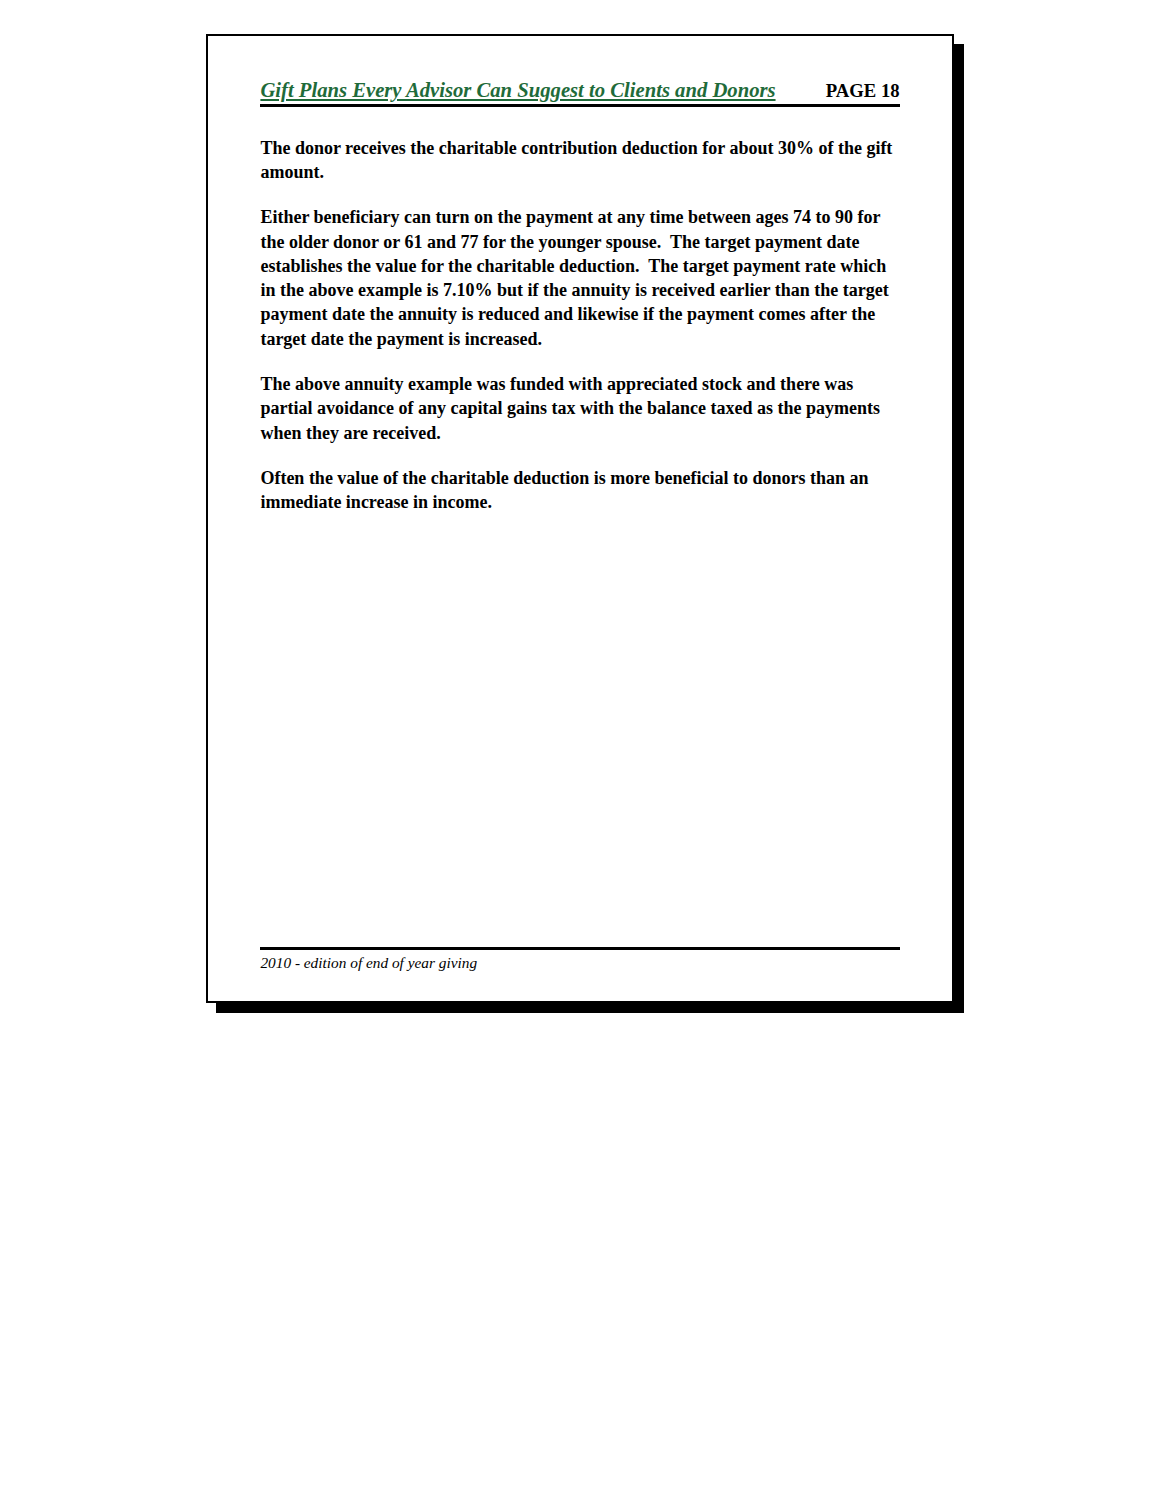Gift Plans Every Advisor Can Suggest to Clients and Donors
PAGE 18
The donor receives the charitable contribution deduction for about 30% of the gift amount.
Either beneficiary can turn on the payment at any time between ages 74 to 90 for the older donor or 61 and 77 for the younger spouse. The target payment date establishes the value for the charitable deduction. The target payment rate which in the above example is 7.10% but if the annuity is received earlier than the target payment date the annuity is reduced and likewise if the payment comes after the target date the payment is increased.
The above annuity example was funded with appreciated stock and there was partial avoidance of any capital gains tax with the balance taxed as the payments when they are received.
Often the value of the charitable deduction is more beneficial to donors than an immediate increase in income.
2010 - edition of end of year giving